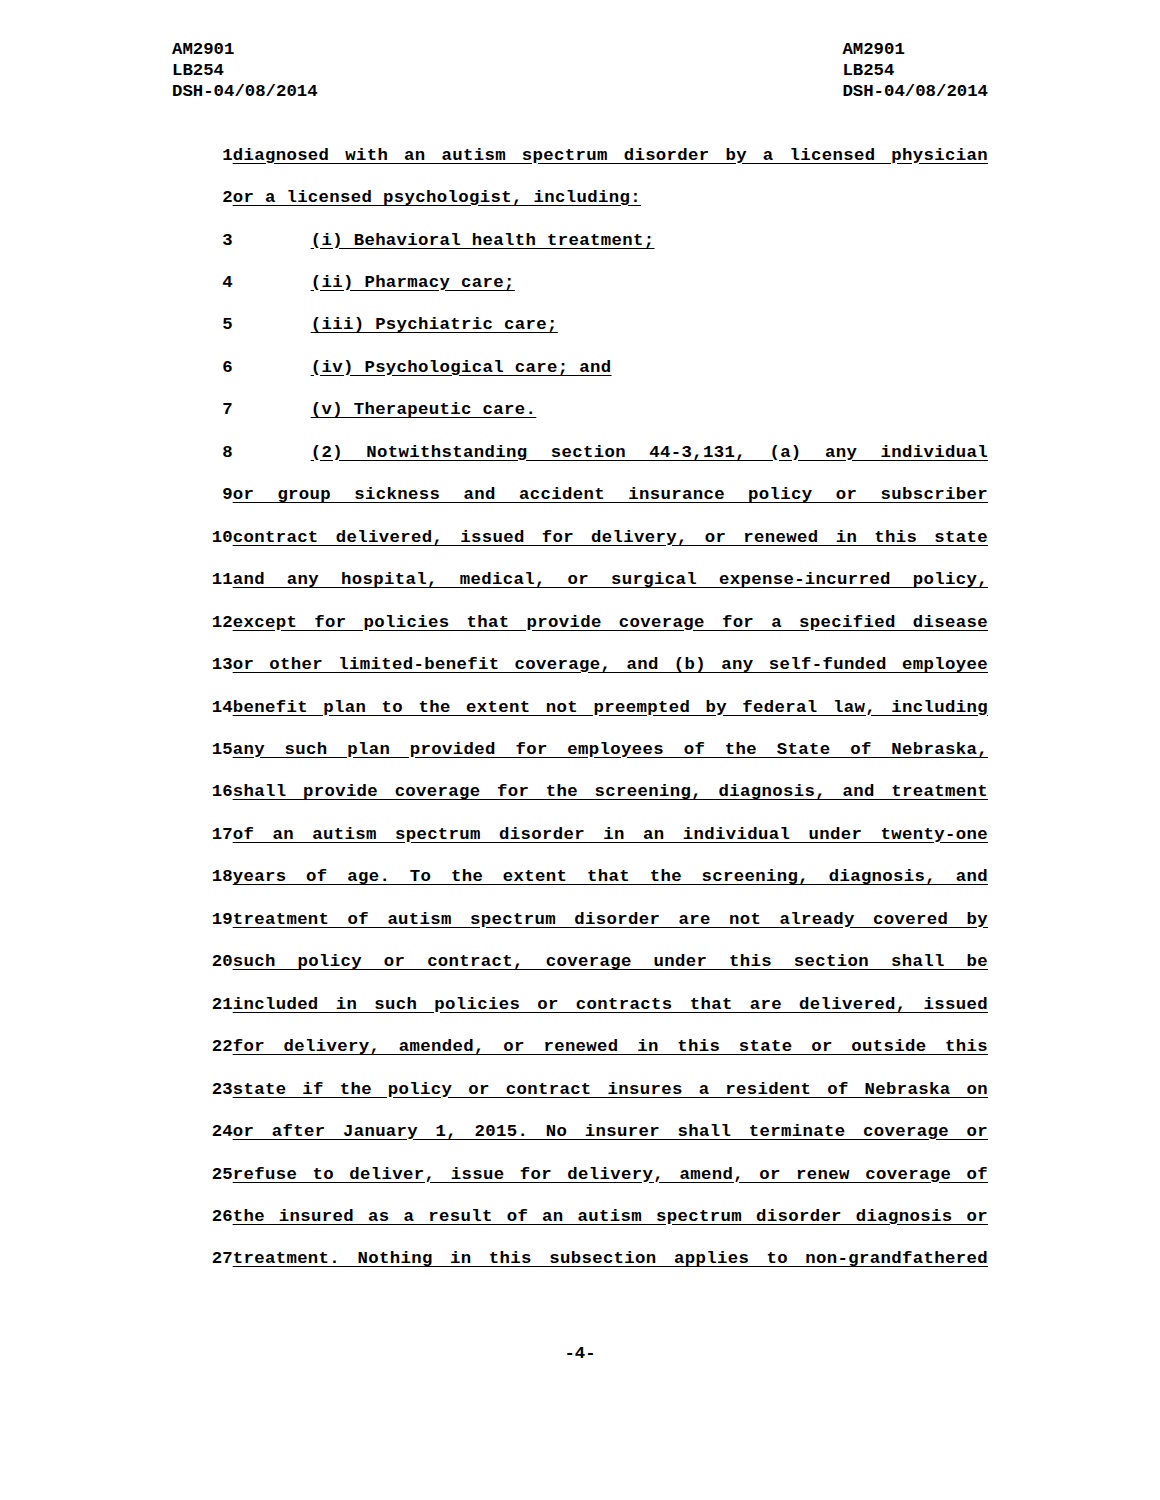AM2901 LB254 DSH-04/08/2014
AM2901 LB254 DSH-04/08/2014
| 1 | diagnosed with an autism spectrum disorder by a licensed physician |
| 2 | or a licensed psychologist, including: |
| 3 | (i) Behavioral health treatment; |
| 4 | (ii) Pharmacy care; |
| 5 | (iii) Psychiatric care; |
| 6 | (iv) Psychological care; and |
| 7 | (v) Therapeutic care. |
| 8 | (2) Notwithstanding section 44-3,131, (a) any individual |
| 9 | or group sickness and accident insurance policy or subscriber |
| 10 | contract delivered, issued for delivery, or renewed in this state |
| 11 | and any hospital, medical, or surgical expense-incurred policy, |
| 12 | except for policies that provide coverage for a specified disease |
| 13 | or other limited-benefit coverage, and (b) any self-funded employee |
| 14 | benefit plan to the extent not preempted by federal law, including |
| 15 | any such plan provided for employees of the State of Nebraska, |
| 16 | shall provide coverage for the screening, diagnosis, and treatment |
| 17 | of an autism spectrum disorder in an individual under twenty-one |
| 18 | years of age. To the extent that the screening, diagnosis, and |
| 19 | treatment of autism spectrum disorder are not already covered by |
| 20 | such policy or contract, coverage under this section shall be |
| 21 | included in such policies or contracts that are delivered, issued |
| 22 | for delivery, amended, or renewed in this state or outside this |
| 23 | state if the policy or contract insures a resident of Nebraska on |
| 24 | or after January 1, 2015. No insurer shall terminate coverage or |
| 25 | refuse to deliver, issue for delivery, amend, or renew coverage of |
| 26 | the insured as a result of an autism spectrum disorder diagnosis or |
| 27 | treatment. Nothing in this subsection applies to non-grandfathered |
-4-